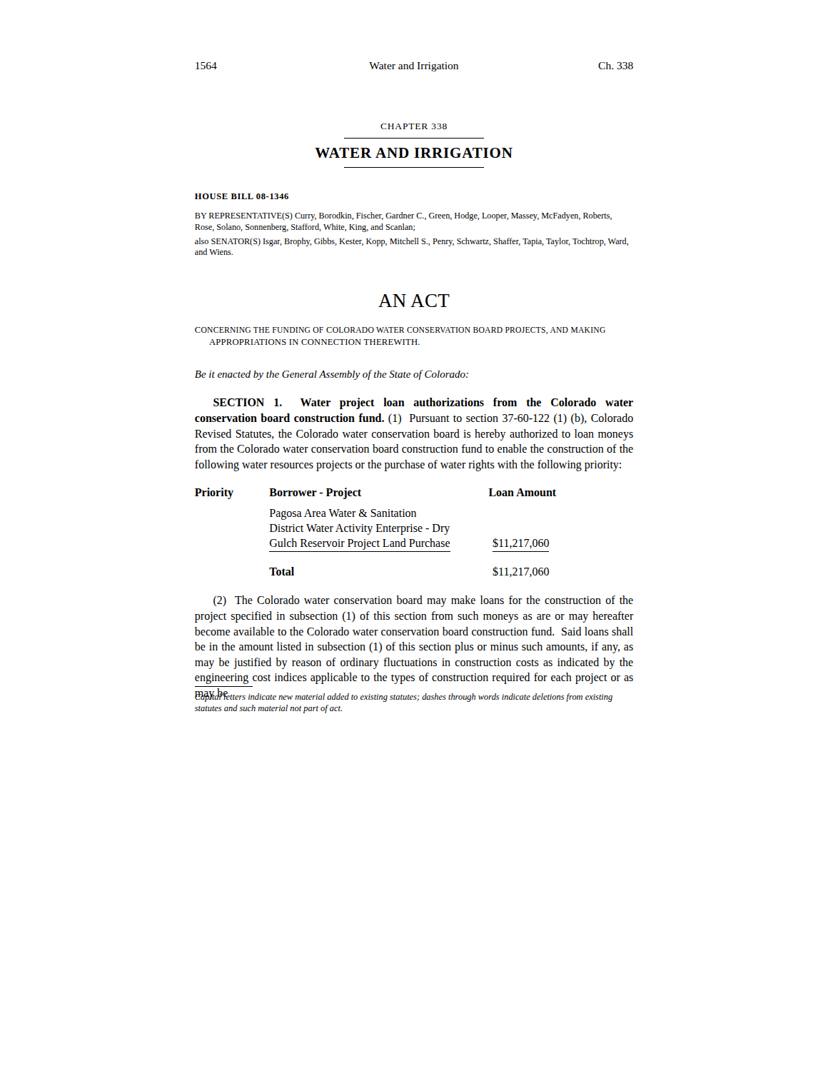1564
Water and Irrigation
Ch. 338
CHAPTER 338
WATER AND IRRIGATION
HOUSE BILL 08-1346
BY REPRESENTATIVE(S) Curry, Borodkin, Fischer, Gardner C., Green, Hodge, Looper, Massey, McFadyen, Roberts, Rose, Solano, Sonnenberg, Stafford, White, King, and Scanlan;
also SENATOR(S) Isgar, Brophy, Gibbs, Kester, Kopp, Mitchell S., Penry, Schwartz, Shaffer, Tapia, Taylor, Tochtrop, Ward, and Wiens.
AN ACT
CONCERNING THE FUNDING OF COLORADO WATER CONSERVATION BOARD PROJECTS, AND MAKING APPROPRIATIONS IN CONNECTION THEREWITH.
Be it enacted by the General Assembly of the State of Colorado:
SECTION 1. Water project loan authorizations from the Colorado water conservation board construction fund. (1) Pursuant to section 37-60-122 (1) (b), Colorado Revised Statutes, the Colorado water conservation board is hereby authorized to loan moneys from the Colorado water conservation board construction fund to enable the construction of the following water resources projects or the purchase of water rights with the following priority:
| Priority | Borrower - Project | Loan Amount |
| --- | --- | --- |
| | Pagosa Area Water & Sanitation District Water Activity Enterprise - Dry Gulch Reservoir Project Land Purchase | $11,217,060 |
| | Total | $11,217,060 |
(2) The Colorado water conservation board may make loans for the construction of the project specified in subsection (1) of this section from such moneys as are or may hereafter become available to the Colorado water conservation board construction fund. Said loans shall be in the amount listed in subsection (1) of this section plus or minus such amounts, if any, as may be justified by reason of ordinary fluctuations in construction costs as indicated by the engineering cost indices applicable to the types of construction required for each project or as may be
Capital letters indicate new material added to existing statutes; dashes through words indicate deletions from existing statutes and such material not part of act.